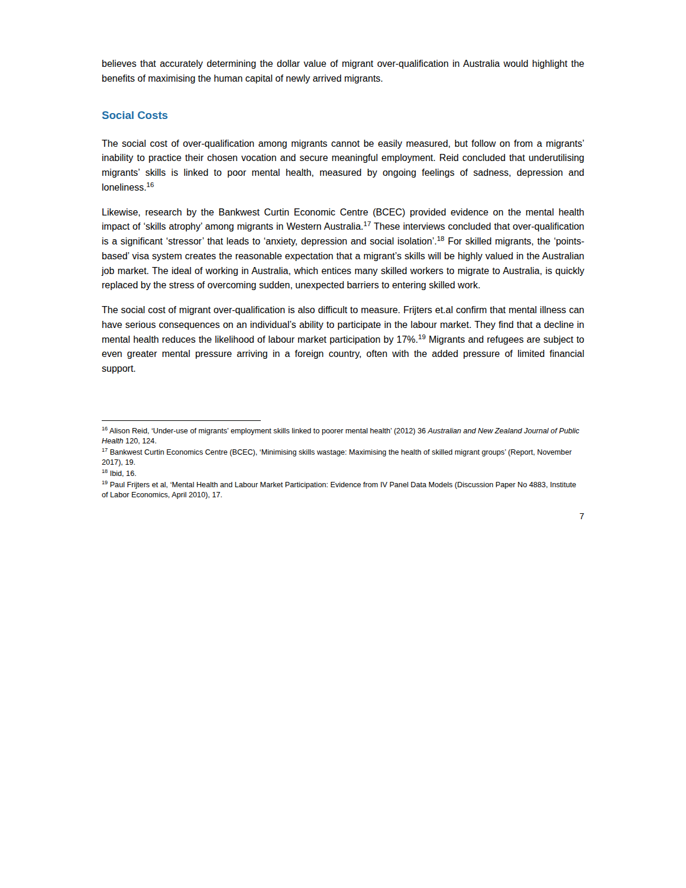believes that accurately determining the dollar value of migrant over-qualification in Australia would highlight the benefits of maximising the human capital of newly arrived migrants.
Social Costs
The social cost of over-qualification among migrants cannot be easily measured, but follow on from a migrants’ inability to practice their chosen vocation and secure meaningful employment. Reid concluded that underutilising migrants’ skills is linked to poor mental health, measured by ongoing feelings of sadness, depression and loneliness.16
Likewise, research by the Bankwest Curtin Economic Centre (BCEC) provided evidence on the mental health impact of ‘skills atrophy’ among migrants in Western Australia.17 These interviews concluded that over-qualification is a significant ‘stressor’ that leads to ‘anxiety, depression and social isolation’.18 For skilled migrants, the ‘points-based’ visa system creates the reasonable expectation that a migrant’s skills will be highly valued in the Australian job market. The ideal of working in Australia, which entices many skilled workers to migrate to Australia, is quickly replaced by the stress of overcoming sudden, unexpected barriers to entering skilled work.
The social cost of migrant over-qualification is also difficult to measure. Frijters et.al confirm that mental illness can have serious consequences on an individual’s ability to participate in the labour market. They find that a decline in mental health reduces the likelihood of labour market participation by 17%.19 Migrants and refugees are subject to even greater mental pressure arriving in a foreign country, often with the added pressure of limited financial support.
16 Alison Reid, ‘Under-use of migrants’ employment skills linked to poorer mental health’ (2012) 36 Australian and New Zealand Journal of Public Health 120, 124.
17 Bankwest Curtin Economics Centre (BCEC), ‘Minimising skills wastage: Maximising the health of skilled migrant groups’ (Report, November 2017), 19.
18 Ibid, 16.
19 Paul Frijters et al, ‘Mental Health and Labour Market Participation: Evidence from IV Panel Data Models (Discussion Paper No 4883, Institute of Labor Economics, April 2010), 17.
7